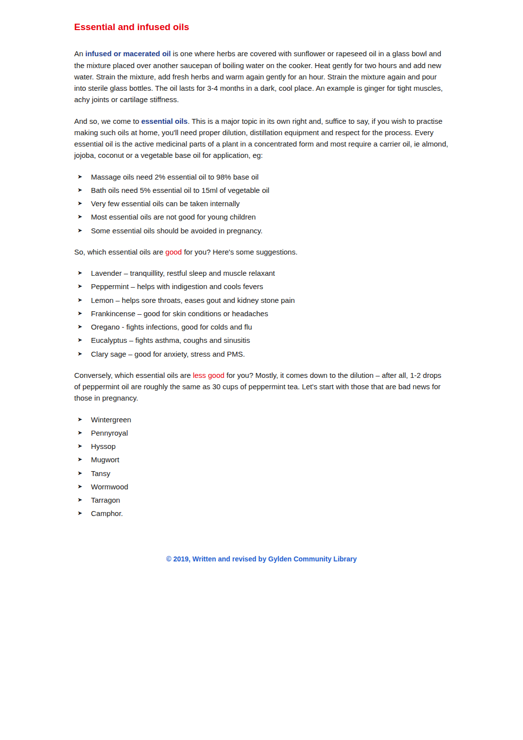Essential and infused oils
An infused or macerated oil is one where herbs are covered with sunflower or rapeseed oil in a glass bowl and the mixture placed over another saucepan of boiling water on the cooker. Heat gently for two hours and add new water. Strain the mixture, add fresh herbs and warm again gently for an hour. Strain the mixture again and pour into sterile glass bottles. The oil lasts for 3-4 months in a dark, cool place. An example is ginger for tight muscles, achy joints or cartilage stiffness.
And so, we come to essential oils. This is a major topic in its own right and, suffice to say, if you wish to practise making such oils at home, you'll need proper dilution, distillation equipment and respect for the process. Every essential oil is the active medicinal parts of a plant in a concentrated form and most require a carrier oil, ie almond, jojoba, coconut or a vegetable base oil for application, eg:
Massage oils need 2% essential oil to 98% base oil
Bath oils need 5% essential oil to 15ml of vegetable oil
Very few essential oils can be taken internally
Most essential oils are not good for young children
Some essential oils should be avoided in pregnancy.
So, which essential oils are good for you? Here's some suggestions.
Lavender – tranquillity, restful sleep and muscle relaxant
Peppermint – helps with indigestion and cools fevers
Lemon – helps sore throats, eases gout and kidney stone pain
Frankincense – good for skin conditions or headaches
Oregano - fights infections, good for colds and flu
Eucalyptus – fights asthma, coughs and sinusitis
Clary sage – good for anxiety, stress and PMS.
Conversely, which essential oils are less good for you? Mostly, it comes down to the dilution – after all, 1-2 drops of peppermint oil are roughly the same as 30 cups of peppermint tea. Let's start with those that are bad news for those in pregnancy.
Wintergreen
Pennyroyal
Hyssop
Mugwort
Tansy
Wormwood
Tarragon
Camphor.
© 2019, Written and revised by Gylden Community Library